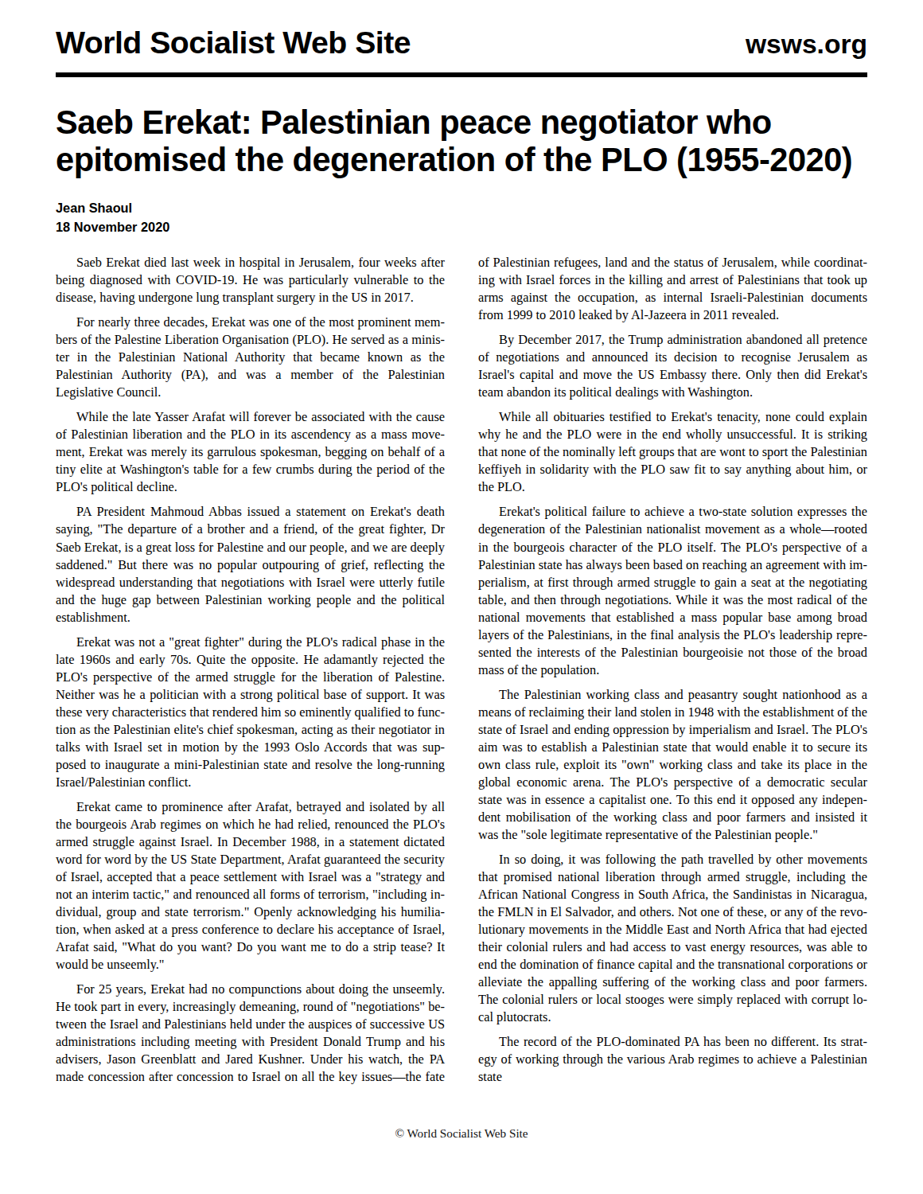World Socialist Web Site
wsws.org
Saeb Erekat: Palestinian peace negotiator who epitomised the degeneration of the PLO (1955-2020)
Jean Shaoul 18 November 2020
Saeb Erekat died last week in hospital in Jerusalem, four weeks after being diagnosed with COVID-19. He was particularly vulnerable to the disease, having undergone lung transplant surgery in the US in 2017.
For nearly three decades, Erekat was one of the most prominent members of the Palestine Liberation Organisation (PLO). He served as a minister in the Palestinian National Authority that became known as the Palestinian Authority (PA), and was a member of the Palestinian Legislative Council.
While the late Yasser Arafat will forever be associated with the cause of Palestinian liberation and the PLO in its ascendency as a mass movement, Erekat was merely its garrulous spokesman, begging on behalf of a tiny elite at Washington's table for a few crumbs during the period of the PLO's political decline.
PA President Mahmoud Abbas issued a statement on Erekat's death saying, "The departure of a brother and a friend, of the great fighter, Dr Saeb Erekat, is a great loss for Palestine and our people, and we are deeply saddened." But there was no popular outpouring of grief, reflecting the widespread understanding that negotiations with Israel were utterly futile and the huge gap between Palestinian working people and the political establishment.
Erekat was not a "great fighter" during the PLO's radical phase in the late 1960s and early 70s. Quite the opposite. He adamantly rejected the PLO's perspective of the armed struggle for the liberation of Palestine. Neither was he a politician with a strong political base of support. It was these very characteristics that rendered him so eminently qualified to function as the Palestinian elite's chief spokesman, acting as their negotiator in talks with Israel set in motion by the 1993 Oslo Accords that was supposed to inaugurate a mini-Palestinian state and resolve the long-running Israel/Palestinian conflict.
Erekat came to prominence after Arafat, betrayed and isolated by all the bourgeois Arab regimes on which he had relied, renounced the PLO's armed struggle against Israel. In December 1988, in a statement dictated word for word by the US State Department, Arafat guaranteed the security of Israel, accepted that a peace settlement with Israel was a "strategy and not an interim tactic," and renounced all forms of terrorism, "including individual, group and state terrorism." Openly acknowledging his humiliation, when asked at a press conference to declare his acceptance of Israel, Arafat said, "What do you want? Do you want me to do a strip tease? It would be unseemly."
For 25 years, Erekat had no compunctions about doing the unseemly. He took part in every, increasingly demeaning, round of "negotiations" between the Israel and Palestinians held under the auspices of successive US administrations including meeting with President Donald Trump and his advisers, Jason Greenblatt and Jared Kushner. Under his watch, the PA made concession after concession to Israel on all the key issues—the fate of Palestinian refugees, land and the status of Jerusalem, while coordinating with Israel forces in the killing and arrest of Palestinians that took up arms against the occupation, as internal Israeli-Palestinian documents from 1999 to 2010 leaked by Al-Jazeera in 2011 revealed.
By December 2017, the Trump administration abandoned all pretence of negotiations and announced its decision to recognise Jerusalem as Israel's capital and move the US Embassy there. Only then did Erekat's team abandon its political dealings with Washington.
While all obituaries testified to Erekat's tenacity, none could explain why he and the PLO were in the end wholly unsuccessful. It is striking that none of the nominally left groups that are wont to sport the Palestinian keffiyeh in solidarity with the PLO saw fit to say anything about him, or the PLO.
Erekat's political failure to achieve a two-state solution expresses the degeneration of the Palestinian nationalist movement as a whole—rooted in the bourgeois character of the PLO itself. The PLO's perspective of a Palestinian state has always been based on reaching an agreement with imperialism, at first through armed struggle to gain a seat at the negotiating table, and then through negotiations. While it was the most radical of the national movements that established a mass popular base among broad layers of the Palestinians, in the final analysis the PLO's leadership represented the interests of the Palestinian bourgeoisie not those of the broad mass of the population.
The Palestinian working class and peasantry sought nationhood as a means of reclaiming their land stolen in 1948 with the establishment of the state of Israel and ending oppression by imperialism and Israel. The PLO's aim was to establish a Palestinian state that would enable it to secure its own class rule, exploit its "own" working class and take its place in the global economic arena. The PLO's perspective of a democratic secular state was in essence a capitalist one. To this end it opposed any independent mobilisation of the working class and poor farmers and insisted it was the "sole legitimate representative of the Palestinian people."
In so doing, it was following the path travelled by other movements that promised national liberation through armed struggle, including the African National Congress in South Africa, the Sandinistas in Nicaragua, the FMLN in El Salvador, and others. Not one of these, or any of the revolutionary movements in the Middle East and North Africa that had ejected their colonial rulers and had access to vast energy resources, was able to end the domination of finance capital and the transnational corporations or alleviate the appalling suffering of the working class and poor farmers. The colonial rulers or local stooges were simply replaced with corrupt local plutocrats.
The record of the PLO-dominated PA has been no different. Its strategy of working through the various Arab regimes to achieve a Palestinian state
© World Socialist Web Site